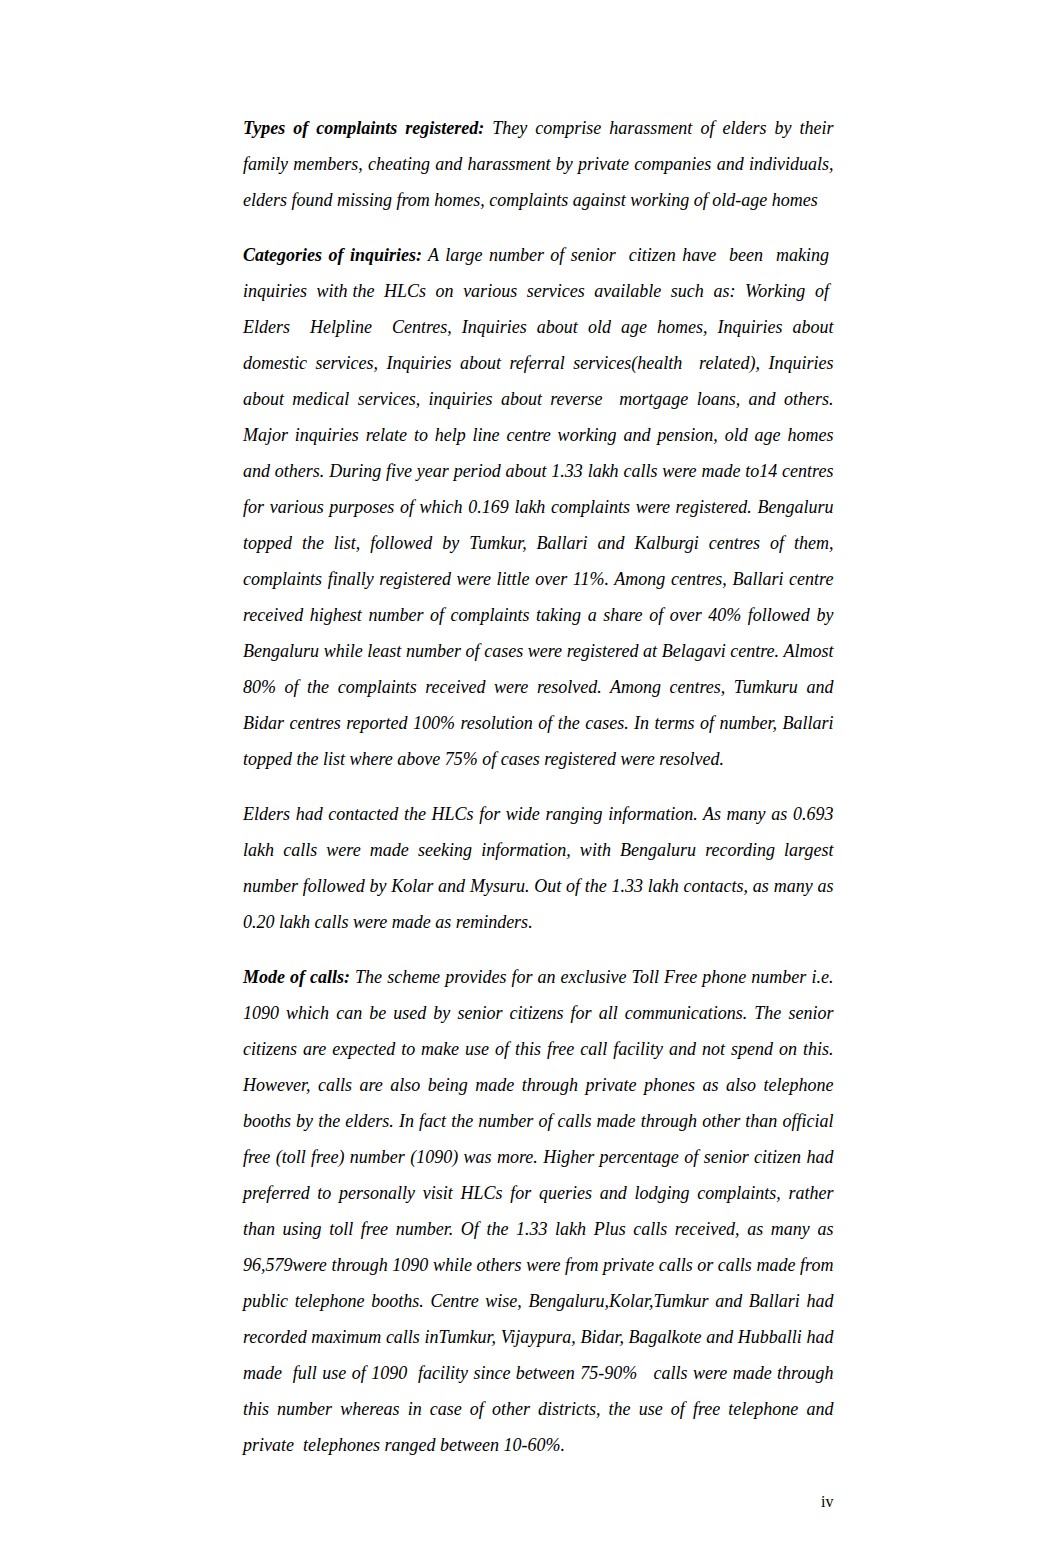Types of complaints registered: They comprise harassment of elders by their family members, cheating and harassment by private companies and individuals, elders found missing from homes, complaints against working of old-age homes
Categories of inquiries: A large number of senior citizen have been making inquiries with the HLCs on various services available such as: Working of Elders Helpline Centres, Inquiries about old age homes, Inquiries about domestic services, Inquiries about referral services(health related), Inquiries about medical services, inquiries about reverse mortgage loans, and others. Major inquiries relate to help line centre working and pension, old age homes and others. During five year period about 1.33 lakh calls were made to14 centres for various purposes of which 0.169 lakh complaints were registered. Bengaluru topped the list, followed by Tumkur, Ballari and Kalburgi centres of them, complaints finally registered were little over 11%. Among centres, Ballari centre received highest number of complaints taking a share of over 40% followed by Bengaluru while least number of cases were registered at Belagavi centre. Almost 80% of the complaints received were resolved. Among centres, Tumkuru and Bidar centres reported 100% resolution of the cases. In terms of number, Ballari topped the list where above 75% of cases registered were resolved.
Elders had contacted the HLCs for wide ranging information. As many as 0.693 lakh calls were made seeking information, with Bengaluru recording largest number followed by Kolar and Mysuru. Out of the 1.33 lakh contacts, as many as 0.20 lakh calls were made as reminders.
Mode of calls: The scheme provides for an exclusive Toll Free phone number i.e. 1090 which can be used by senior citizens for all communications. The senior citizens are expected to make use of this free call facility and not spend on this. However, calls are also being made through private phones as also telephone booths by the elders. In fact the number of calls made through other than official free (toll free) number (1090) was more. Higher percentage of senior citizen had preferred to personally visit HLCs for queries and lodging complaints, rather than using toll free number. Of the 1.33 lakh Plus calls received, as many as 96,579were through 1090 while others were from private calls or calls made from public telephone booths. Centre wise, Bengaluru,Kolar,Tumkur and Ballari had recorded maximum calls inTumkur, Vijaypura, Bidar, Bagalkote and Hubballi had made full use of 1090 facility since between 75-90% calls were made through this number whereas in case of other districts, the use of free telephone and private telephones ranged between 10-60%.
iv